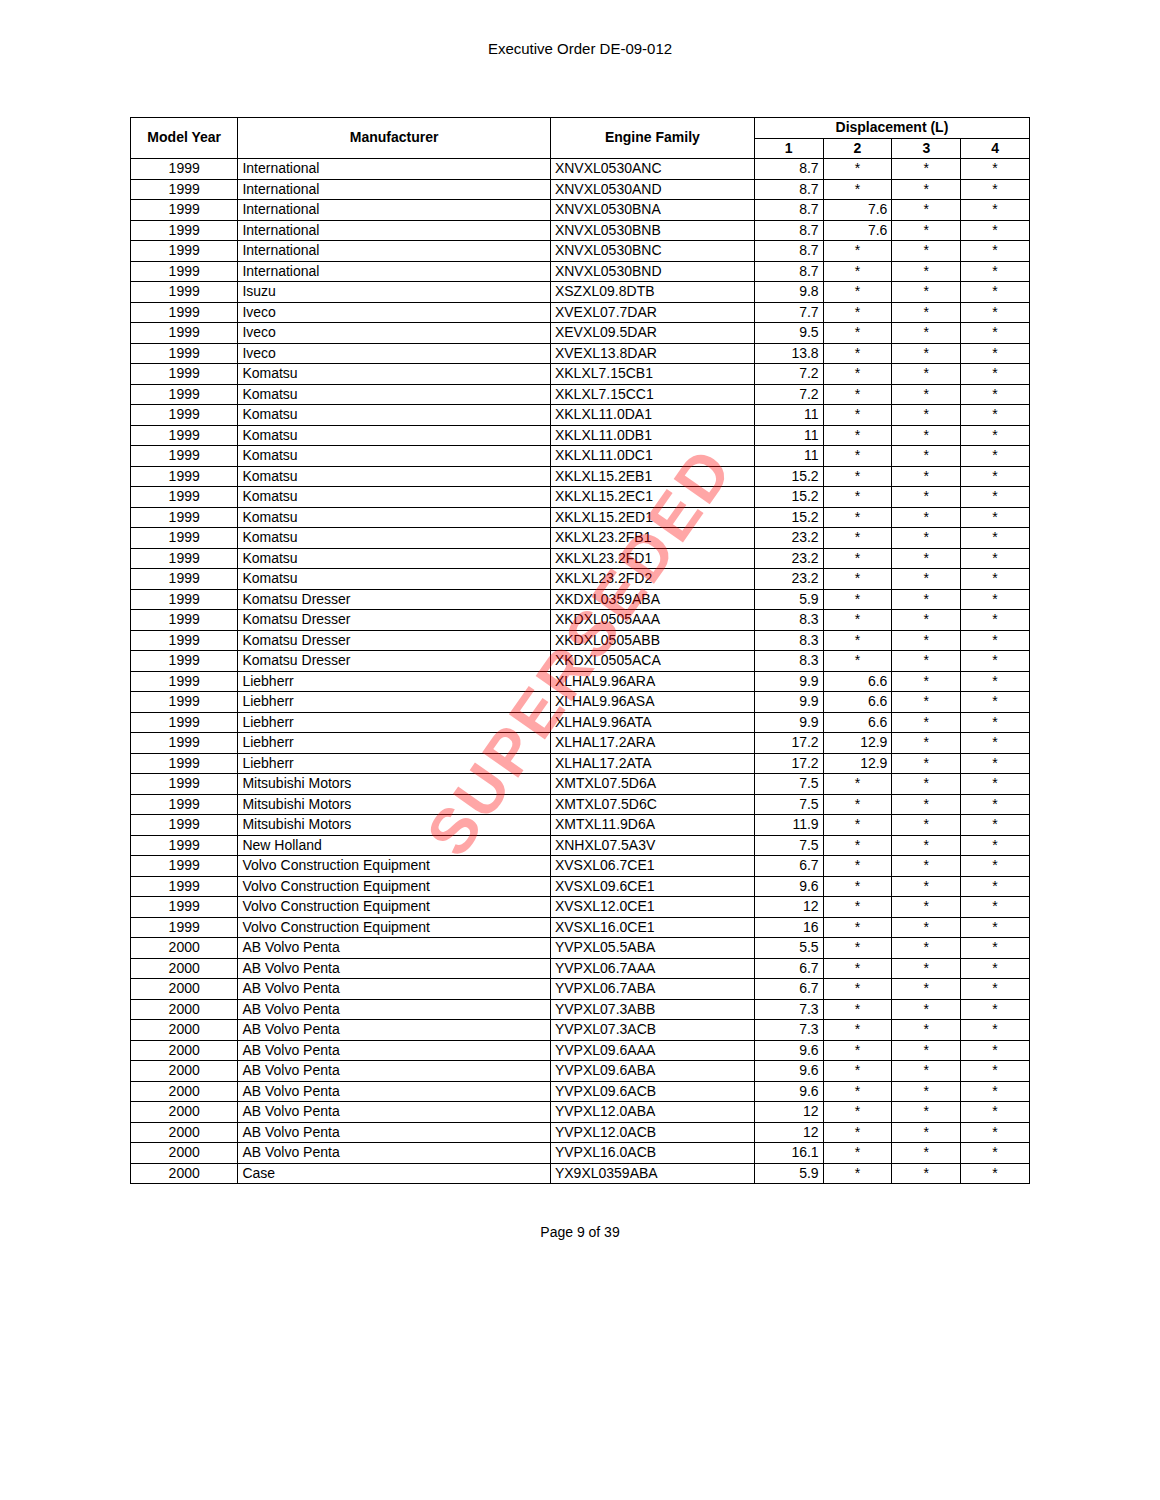Executive Order DE-09-012
SUPERSEDED
| Model Year | Manufacturer | Engine Family | Displacement (L) |
| --- | --- | --- | --- |
| 1 | 2 | 3 | 4 |
| 1999 | International | XNVXL0530ANC | 8.7 | * | * | * |
| 1999 | International | XNVXL0530AND | 8.7 | * | * | * |
| 1999 | International | XNVXL0530BNA | 8.7 | 7.6 | * | * |
| 1999 | International | XNVXL0530BNB | 8.7 | 7.6 | * | * |
| 1999 | International | XNVXL0530BNC | 8.7 | * | * | * |
| 1999 | International | XNVXL0530BND | 8.7 | * | * | * |
| 1999 | Isuzu | XSZXL09.8DTB | 9.8 | * | * | * |
| 1999 | Iveco | XVEXL07.7DAR | 7.7 | * | * | * |
| 1999 | Iveco | XEVXL09.5DAR | 9.5 | * | * | * |
| 1999 | Iveco | XVEXL13.8DAR | 13.8 | * | * | * |
| 1999 | Komatsu | XKLXL7.15CB1 | 7.2 | * | * | * |
| 1999 | Komatsu | XKLXL7.15CC1 | 7.2 | * | * | * |
| 1999 | Komatsu | XKLXL11.0DA1 | 11 | * | * | * |
| 1999 | Komatsu | XKLXL11.0DB1 | 11 | * | * | * |
| 1999 | Komatsu | XKLXL11.0DC1 | 11 | * | * | * |
| 1999 | Komatsu | XKLXL15.2EB1 | 15.2 | * | * | * |
| 1999 | Komatsu | XKLXL15.2EC1 | 15.2 | * | * | * |
| 1999 | Komatsu | XKLXL15.2ED1 | 15.2 | * | * | * |
| 1999 | Komatsu | XKLXL23.2FB1 | 23.2 | * | * | * |
| 1999 | Komatsu | XKLXL23.2FD1 | 23.2 | * | * | * |
| 1999 | Komatsu | XKLXL23.2FD2 | 23.2 | * | * | * |
| 1999 | Komatsu Dresser | XKDXL0359ABA | 5.9 | * | * | * |
| 1999 | Komatsu Dresser | XKDXL0505AAA | 8.3 | * | * | * |
| 1999 | Komatsu Dresser | XKDXL0505ABB | 8.3 | * | * | * |
| 1999 | Komatsu Dresser | XKDXL0505ACA | 8.3 | * | * | * |
| 1999 | Liebherr | XLHAL9.96ARA | 9.9 | 6.6 | * | * |
| 1999 | Liebherr | XLHAL9.96ASA | 9.9 | 6.6 | * | * |
| 1999 | Liebherr | XLHAL9.96ATA | 9.9 | 6.6 | * | * |
| 1999 | Liebherr | XLHAL17.2ARA | 17.2 | 12.9 | * | * |
| 1999 | Liebherr | XLHAL17.2ATA | 17.2 | 12.9 | * | * |
| 1999 | Mitsubishi Motors | XMTXL07.5D6A | 7.5 | * | * | * |
| 1999 | Mitsubishi Motors | XMTXL07.5D6C | 7.5 | * | * | * |
| 1999 | Mitsubishi Motors | XMTXL11.9D6A | 11.9 | * | * | * |
| 1999 | New Holland | XNHXL07.5A3V | 7.5 | * | * | * |
| 1999 | Volvo Construction Equipment | XVSXL06.7CE1 | 6.7 | * | * | * |
| 1999 | Volvo Construction Equipment | XVSXL09.6CE1 | 9.6 | * | * | * |
| 1999 | Volvo Construction Equipment | XVSXL12.0CE1 | 12 | * | * | * |
| 1999 | Volvo Construction Equipment | XVSXL16.0CE1 | 16 | * | * | * |
| 2000 | AB Volvo Penta | YVPXL05.5ABA | 5.5 | * | * | * |
| 2000 | AB Volvo Penta | YVPXL06.7AAA | 6.7 | * | * | * |
| 2000 | AB Volvo Penta | YVPXL06.7ABA | 6.7 | * | * | * |
| 2000 | AB Volvo Penta | YVPXL07.3ABB | 7.3 | * | * | * |
| 2000 | AB Volvo Penta | YVPXL07.3ACB | 7.3 | * | * | * |
| 2000 | AB Volvo Penta | YVPXL09.6AAA | 9.6 | * | * | * |
| 2000 | AB Volvo Penta | YVPXL09.6ABA | 9.6 | * | * | * |
| 2000 | AB Volvo Penta | YVPXL09.6ACB | 9.6 | * | * | * |
| 2000 | AB Volvo Penta | YVPXL12.0ABA | 12 | * | * | * |
| 2000 | AB Volvo Penta | YVPXL12.0ACB | 12 | * | * | * |
| 2000 | AB Volvo Penta | YVPXL16.0ACB | 16.1 | * | * | * |
| 2000 | Case | YX9XL0359ABA | 5.9 | * | * | * |
Page 9 of 39